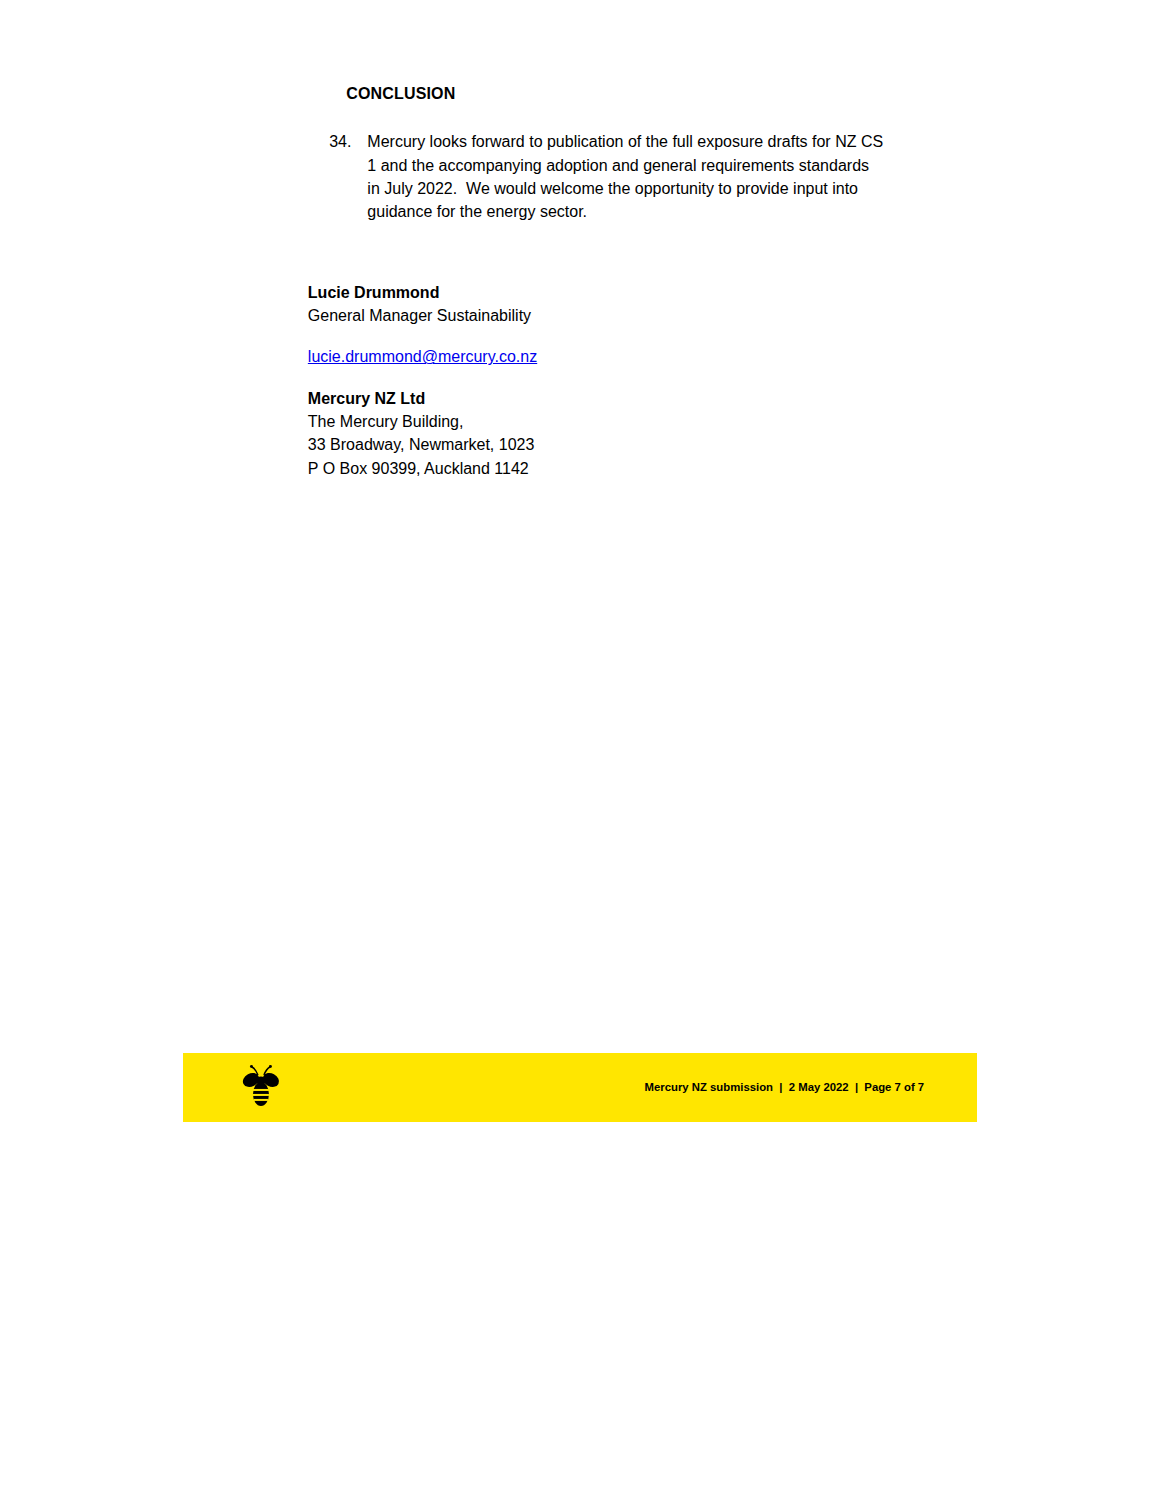CONCLUSION
Mercury looks forward to publication of the full exposure drafts for NZ CS 1 and the accompanying adoption and general requirements standards in July 2022. We would welcome the opportunity to provide input into guidance for the energy sector.
Lucie Drummond
General Manager Sustainability
lucie.drummond@mercury.co.nz
Mercury NZ Ltd
The Mercury Building,
33 Broadway, Newmarket, 1023
P O Box 90399, Auckland 1142
Mercury NZ submission | 2 May 2022 | Page 7 of 7